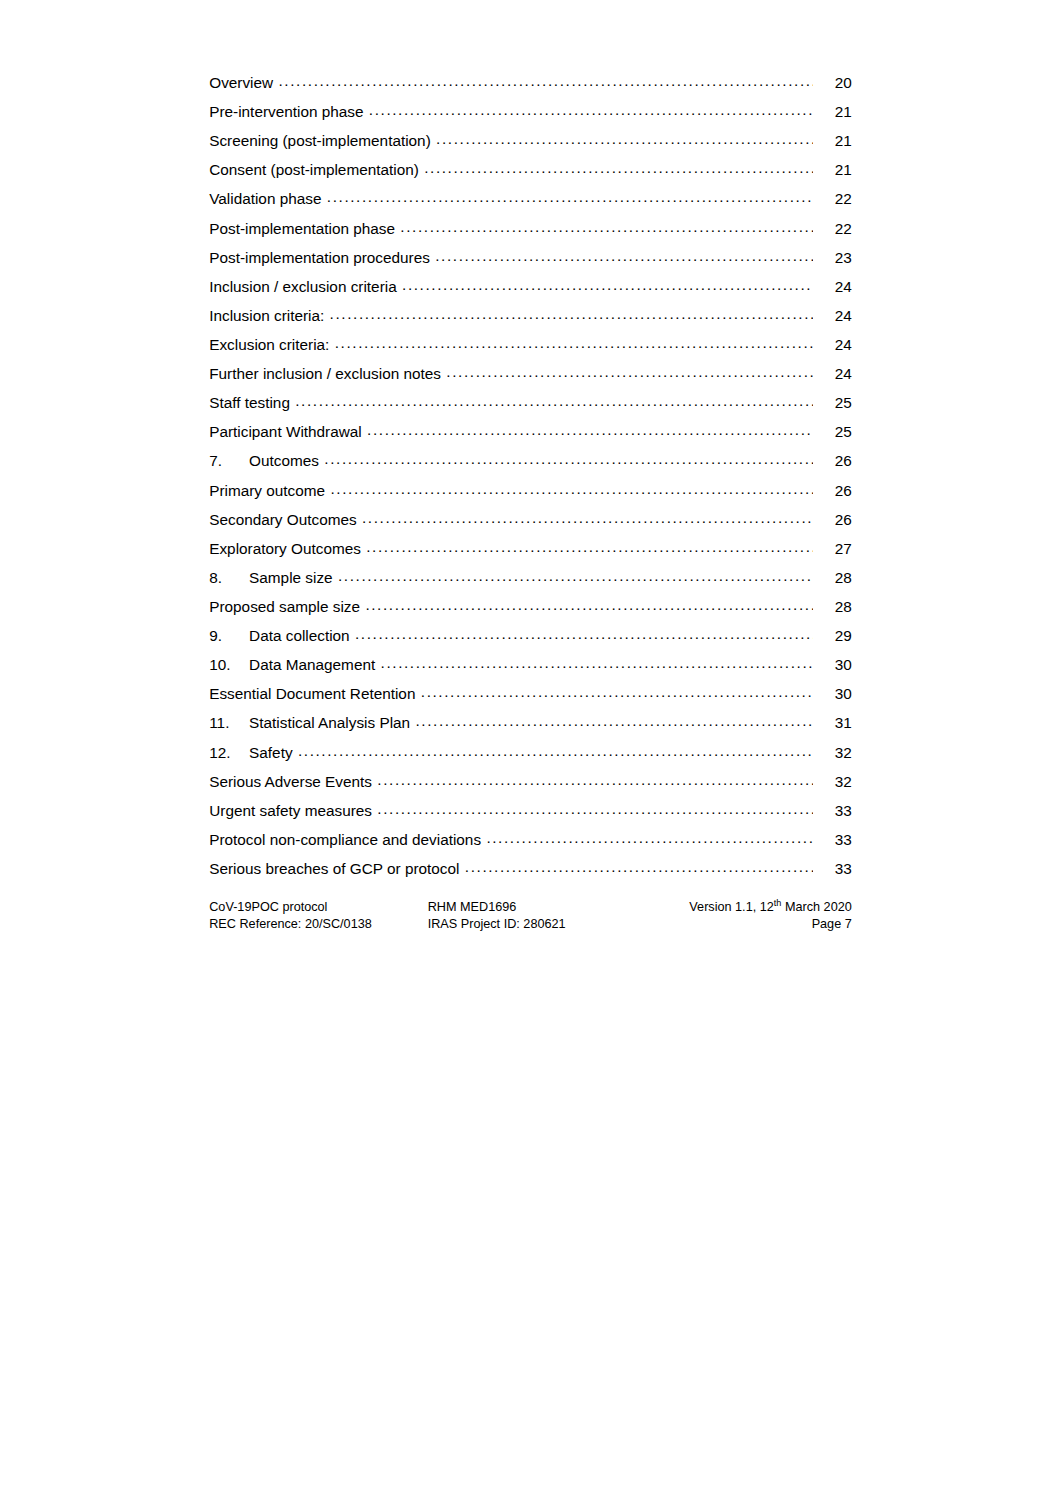Overview .................................................................................................................. 20
Pre-intervention phase ................................................................................................. 21
Screening (post-implementation) ............................................................................... 21
Consent (post-implementation) ................................................................................. 21
Validation phase ....................................................................................................... 22
Post-implementation phase ......................................................................................... 22
Post-implementation procedures .............................................................................. 23
Inclusion / exclusion criteria ....................................................................................... 24
Inclusion criteria: ................................................................................................. 24
Exclusion criteria: ................................................................................................ 24
Further inclusion / exclusion notes .......................................................................... 24
Staff testing ....................................................................................................... 25
Participant Withdrawal ......................................................................................... 25
7. Outcomes ................................................................................................................. 26
Primary outcome ..................................................................................................... 26
Secondary Outcomes ............................................................................................... 26
Exploratory Outcomes ............................................................................................. 27
8. Sample size .............................................................................................................. 28
Proposed sample size .............................................................................................. 28
9. Data collection ......................................................................................................... 29
10. Data Management ................................................................................................. 30
Essential Document Retention .................................................................................. 30
11. Statistical Analysis Plan ......................................................................................... 31
12. Safety ..................................................................................................................... 32
Serious Adverse Events ......................................................................................... 32
Urgent safety measures ......................................................................................... 33
Protocol non-compliance and deviations ................................................................. 33
Serious breaches of GCP or protocol ......................................................................... 33
| CoV-19POC protocol | RHM MED1696 | Version 1.1, 12 th March 2020 |
| REC Reference: 20/SC/0138 | IRAS Project ID: 280621 | Page 7 |